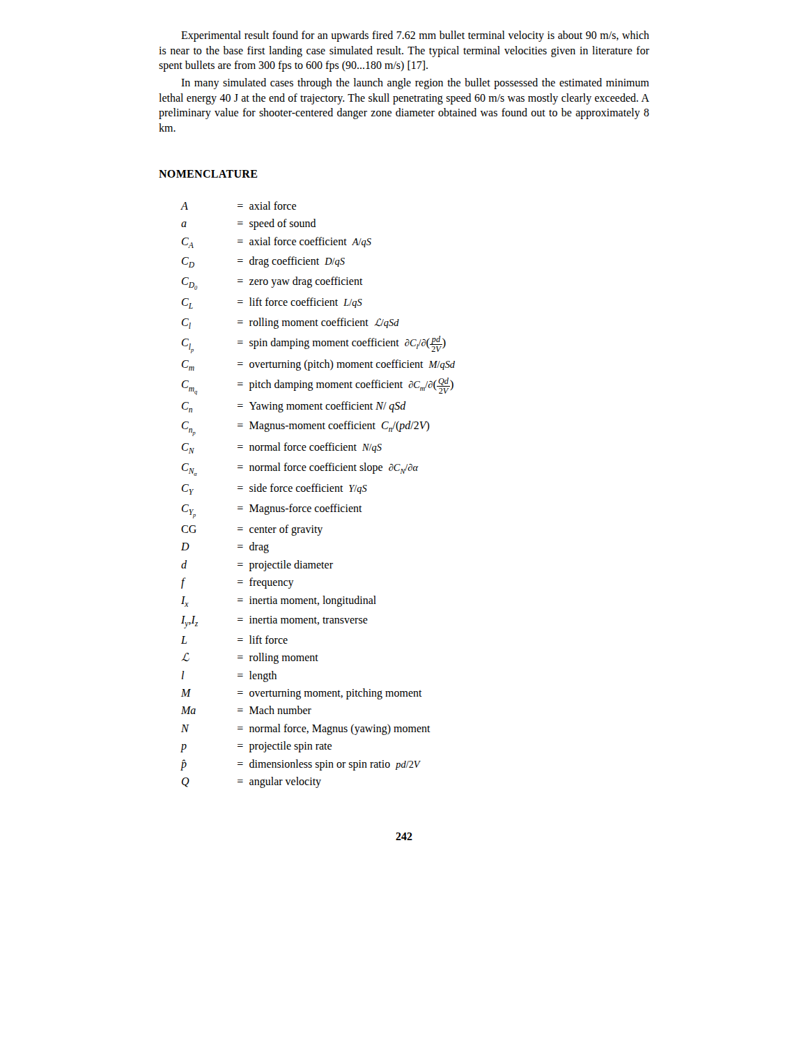Experimental result found for an upwards fired 7.62 mm bullet terminal velocity is about 90 m/s, which is near to the base first landing case simulated result. The typical terminal velocities given in literature for spent bullets are from 300 fps to 600 fps (90...180 m/s) [17].
In many simulated cases through the launch angle region the bullet possessed the estimated minimum lethal energy 40 J at the end of trajectory. The skull penetrating speed 60 m/s was mostly clearly exceeded. A preliminary value for shooter-centered danger zone diameter obtained was found out to be approximately 8 km.
NOMENCLATURE
| A | = | axial force |
| a | = | speed of sound |
| C A | = | axial force coefficient A / qS |
| C D | = | drag coefficient D / qS |
| C D 0 | = | zero yaw drag coefficient |
| C L | = | lift force coefficient L / qS |
| C l | = | rolling moment coefficient ℒ / qSd |
| C l p | = | spin damping moment coefficient ∂ C l /∂ ( pd 2 V ) |
| C m | = | overturning (pitch) moment coefficient M / qSd |
| C m q | = | pitch damping moment coefficient ∂ C m /∂ ( Qd 2 V ) |
| C n | = | Yawing moment coefficient N / qSd |
| C n p | = | Magnus-moment coefficient C n /( pd /2 V ) |
| C N | = | normal force coefficient N / qS |
| C N α | = | normal force coefficient slope ∂ C N /∂ α |
| C Y | = | side force coefficient Y / qS |
| C Y p | = | Magnus-force coefficient |
| CG | = | center of gravity |
| D | = | drag |
| d | = | projectile diameter |
| f | = | frequency |
| I x | = | inertia moment, longitudinal |
| I y , I z | = | inertia moment, transverse |
| L | = | lift force |
| ℒ | = | rolling moment |
| l | = | length |
| M | = | overturning moment, pitching moment |
| Ma | = | Mach number |
| N | = | normal force, Magnus (yawing) moment |
| p | = | projectile spin rate |
| p̂ | = | dimensionless spin or spin ratio pd /2 V |
| Q | = | angular velocity |
242